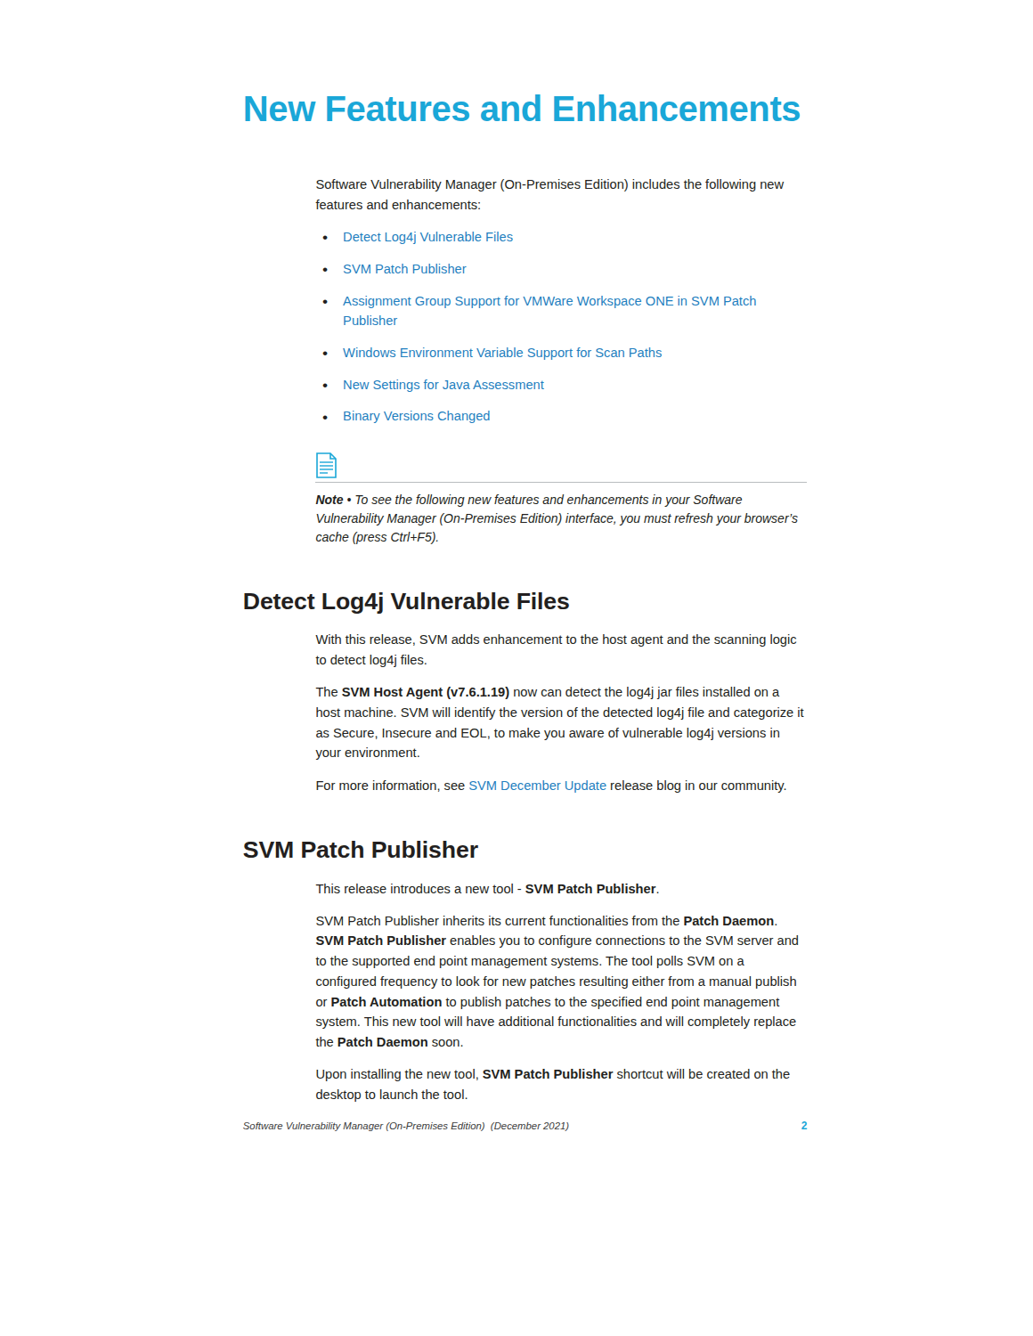New Features and Enhancements
Software Vulnerability Manager (On-Premises Edition) includes the following new features and enhancements:
Detect Log4j Vulnerable Files
SVM Patch Publisher
Assignment Group Support for VMWare Workspace ONE in SVM Patch Publisher
Windows Environment Variable Support for Scan Paths
New Settings for Java Assessment
Binary Versions Changed
Note • To see the following new features and enhancements in your Software Vulnerability Manager (On-Premises Edition) interface, you must refresh your browser’s cache (press Ctrl+F5).
Detect Log4j Vulnerable Files
With this release, SVM adds enhancement to the host agent and the scanning logic to detect log4j files.
The SVM Host Agent (v7.6.1.19) now can detect the log4j jar files installed on a host machine. SVM will identify the version of the detected log4j file and categorize it as Secure, Insecure and EOL, to make you aware of vulnerable log4j versions in your environment.
For more information, see SVM December Update release blog in our community.
SVM Patch Publisher
This release introduces a new tool - SVM Patch Publisher.
SVM Patch Publisher inherits its current functionalities from the Patch Daemon. SVM Patch Publisher enables you to configure connections to the SVM server and to the supported end point management systems. The tool polls SVM on a configured frequency to look for new patches resulting either from a manual publish or Patch Automation to publish patches to the specified end point management system. This new tool will have additional functionalities and will completely replace the Patch Daemon soon.
Upon installing the new tool, SVM Patch Publisher shortcut will be created on the desktop to launch the tool.
Software Vulnerability Manager (On-Premises Edition) (December 2021) 2